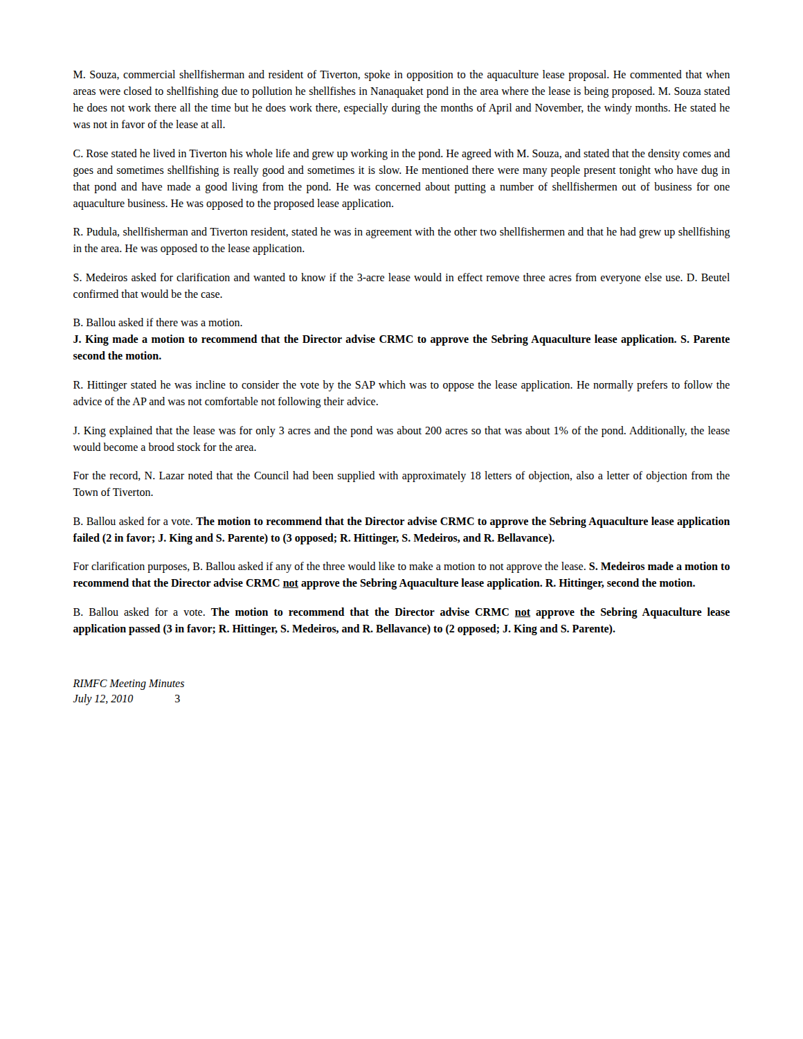M. Souza, commercial shellfisherman and resident of Tiverton, spoke in opposition to the aquaculture lease proposal. He commented that when areas were closed to shellfishing due to pollution he shellfishes in Nanaquaket pond in the area where the lease is being proposed. M. Souza stated he does not work there all the time but he does work there, especially during the months of April and November, the windy months. He stated he was not in favor of the lease at all.
C. Rose stated he lived in Tiverton his whole life and grew up working in the pond. He agreed with M. Souza, and stated that the density comes and goes and sometimes shellfishing is really good and sometimes it is slow. He mentioned there were many people present tonight who have dug in that pond and have made a good living from the pond. He was concerned about putting a number of shellfishermen out of business for one aquaculture business. He was opposed to the proposed lease application.
R. Pudula, shellfisherman and Tiverton resident, stated he was in agreement with the other two shellfishermen and that he had grew up shellfishing in the area. He was opposed to the lease application.
S. Medeiros asked for clarification and wanted to know if the 3-acre lease would in effect remove three acres from everyone else use. D. Beutel confirmed that would be the case.
B. Ballou asked if there was a motion.
J. King made a motion to recommend that the Director advise CRMC to approve the Sebring Aquaculture lease application. S. Parente second the motion.
R. Hittinger stated he was incline to consider the vote by the SAP which was to oppose the lease application. He normally prefers to follow the advice of the AP and was not comfortable not following their advice.
J. King explained that the lease was for only 3 acres and the pond was about 200 acres so that was about 1% of the pond. Additionally, the lease would become a brood stock for the area.
For the record, N. Lazar noted that the Council had been supplied with approximately 18 letters of objection, also a letter of objection from the Town of Tiverton.
B. Ballou asked for a vote. The motion to recommend that the Director advise CRMC to approve the Sebring Aquaculture lease application failed (2 in favor; J. King and S. Parente) to (3 opposed; R. Hittinger, S. Medeiros, and R. Bellavance).
For clarification purposes, B. Ballou asked if any of the three would like to make a motion to not approve the lease. S. Medeiros made a motion to recommend that the Director advise CRMC not approve the Sebring Aquaculture lease application. R. Hittinger, second the motion.
B. Ballou asked for a vote. The motion to recommend that the Director advise CRMC not approve the Sebring Aquaculture lease application passed (3 in favor; R. Hittinger, S. Medeiros, and R. Bellavance) to (2 opposed; J. King and S. Parente).
RIMFC Meeting Minutes
July 12, 2010 3